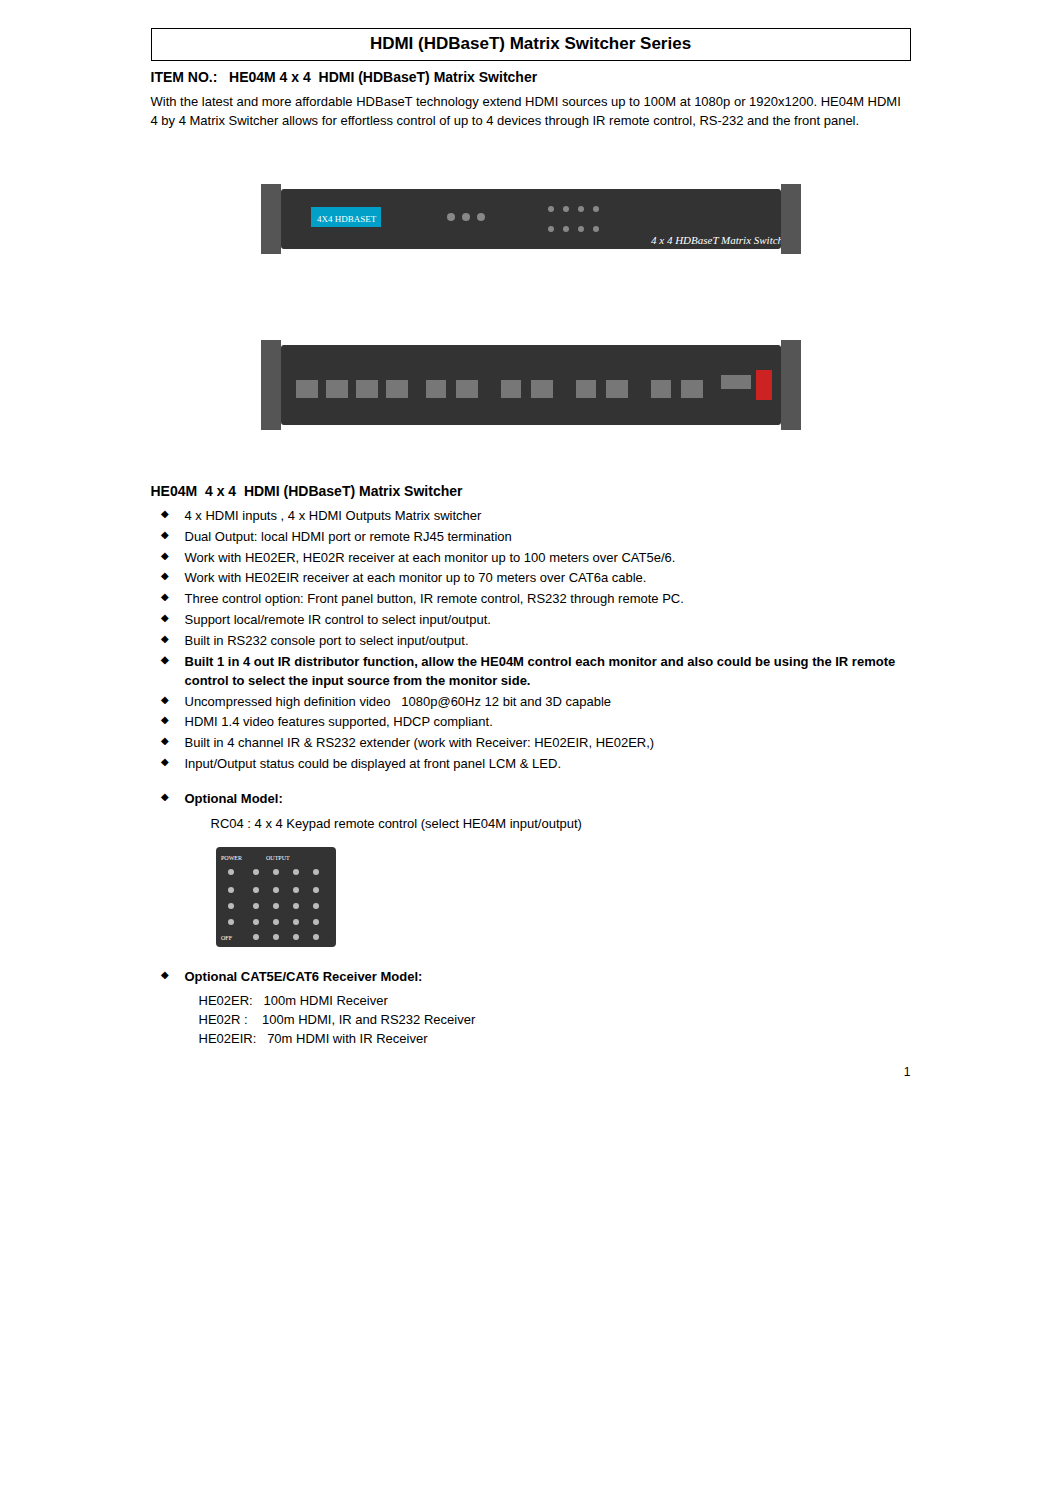HDMI (HDBaseT) Matrix Switcher Series
ITEM NO.: HE04M 4 x 4 HDMI (HDBaseT) Matrix Switcher
With the latest and more affordable HDBaseT technology extend HDMI sources up to 100M at 1080p or 1920x1200. HE04M HDMI 4 by 4 Matrix Switcher allows for effortless control of up to 4 devices through IR remote control, RS-232 and the front panel.
HE04M 4 x 4 HDMI (HDBaseT) Matrix Switcher
4 x HDMI inputs , 4 x HDMI Outputs Matrix switcher
Dual Output: local HDMI port or remote RJ45 termination
Work with HE02ER, HE02R receiver at each monitor up to 100 meters over CAT5e/6.
Work with HE02EIR receiver at each monitor up to 70 meters over CAT6a cable.
Three control option: Front panel button, IR remote control, RS232 through remote PC.
Support local/remote IR control to select input/output.
Built in RS232 console port to select input/output.
Built 1 in 4 out IR distributor function, allow the HE04M control each monitor and also could be using the IR remote control to select the input source from the monitor side.
Uncompressed high definition video 1080p@60Hz 12 bit and 3D capable
HDMI 1.4 video features supported, HDCP compliant.
Built in 4 channel IR & RS232 extender (work with Receiver: HE02EIR, HE02ER,)
Input/Output status could be displayed at front panel LCM & LED.
Optional Model:
RC04 : 4 x 4 Keypad remote control (select HE04M input/output)
Optional CAT5E/CAT6 Receiver Model:
HE02ER: 100m HDMI Receiver
HE02R : 100m HDMI, IR and RS232 Receiver
HE02EIR: 70m HDMI with IR Receiver
1